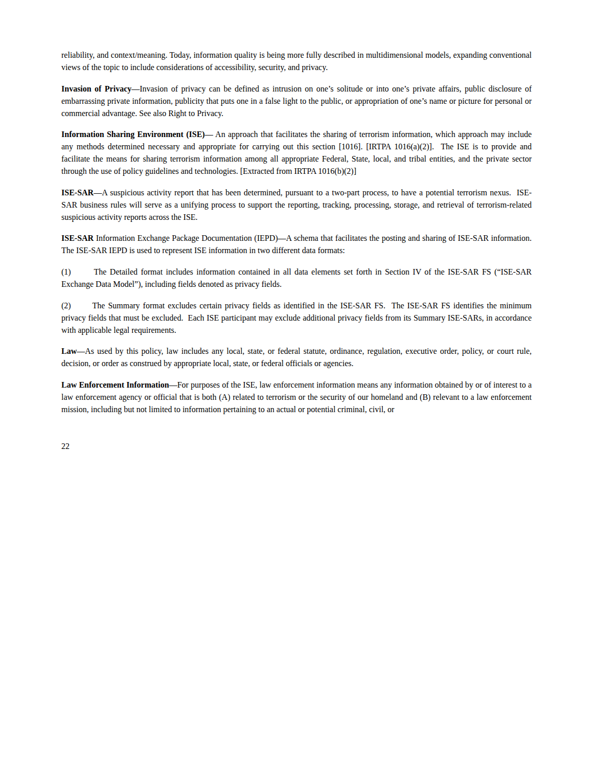reliability, and context/meaning. Today, information quality is being more fully described in multidimensional models, expanding conventional views of the topic to include considerations of accessibility, security, and privacy.
Invasion of Privacy—Invasion of privacy can be defined as intrusion on one’s solitude or into one’s private affairs, public disclosure of embarrassing private information, publicity that puts one in a false light to the public, or appropriation of one’s name or picture for personal or commercial advantage. See also Right to Privacy.
Information Sharing Environment (ISE)— An approach that facilitates the sharing of terrorism information, which approach may include any methods determined necessary and appropriate for carrying out this section [1016]. [IRTPA 1016(a)(2)]. The ISE is to provide and facilitate the means for sharing terrorism information among all appropriate Federal, State, local, and tribal entities, and the private sector through the use of policy guidelines and technologies. [Extracted from IRTPA 1016(b)(2)]
ISE-SAR—A suspicious activity report that has been determined, pursuant to a two-part process, to have a potential terrorism nexus. ISE-SAR business rules will serve as a unifying process to support the reporting, tracking, processing, storage, and retrieval of terrorism-related suspicious activity reports across the ISE.
ISE-SAR Information Exchange Package Documentation (IEPD)—A schema that facilitates the posting and sharing of ISE-SAR information. The ISE-SAR IEPD is used to represent ISE information in two different data formats:
(1) The Detailed format includes information contained in all data elements set forth in Section IV of the ISE-SAR FS (“ISE-SAR Exchange Data Model”), including fields denoted as privacy fields.
(2) The Summary format excludes certain privacy fields as identified in the ISE-SAR FS. The ISE-SAR FS identifies the minimum privacy fields that must be excluded. Each ISE participant may exclude additional privacy fields from its Summary ISE-SARs, in accordance with applicable legal requirements.
Law—As used by this policy, law includes any local, state, or federal statute, ordinance, regulation, executive order, policy, or court rule, decision, or order as construed by appropriate local, state, or federal officials or agencies.
Law Enforcement Information—For purposes of the ISE, law enforcement information means any information obtained by or of interest to a law enforcement agency or official that is both (A) related to terrorism or the security of our homeland and (B) relevant to a law enforcement mission, including but not limited to information pertaining to an actual or potential criminal, civil, or
22